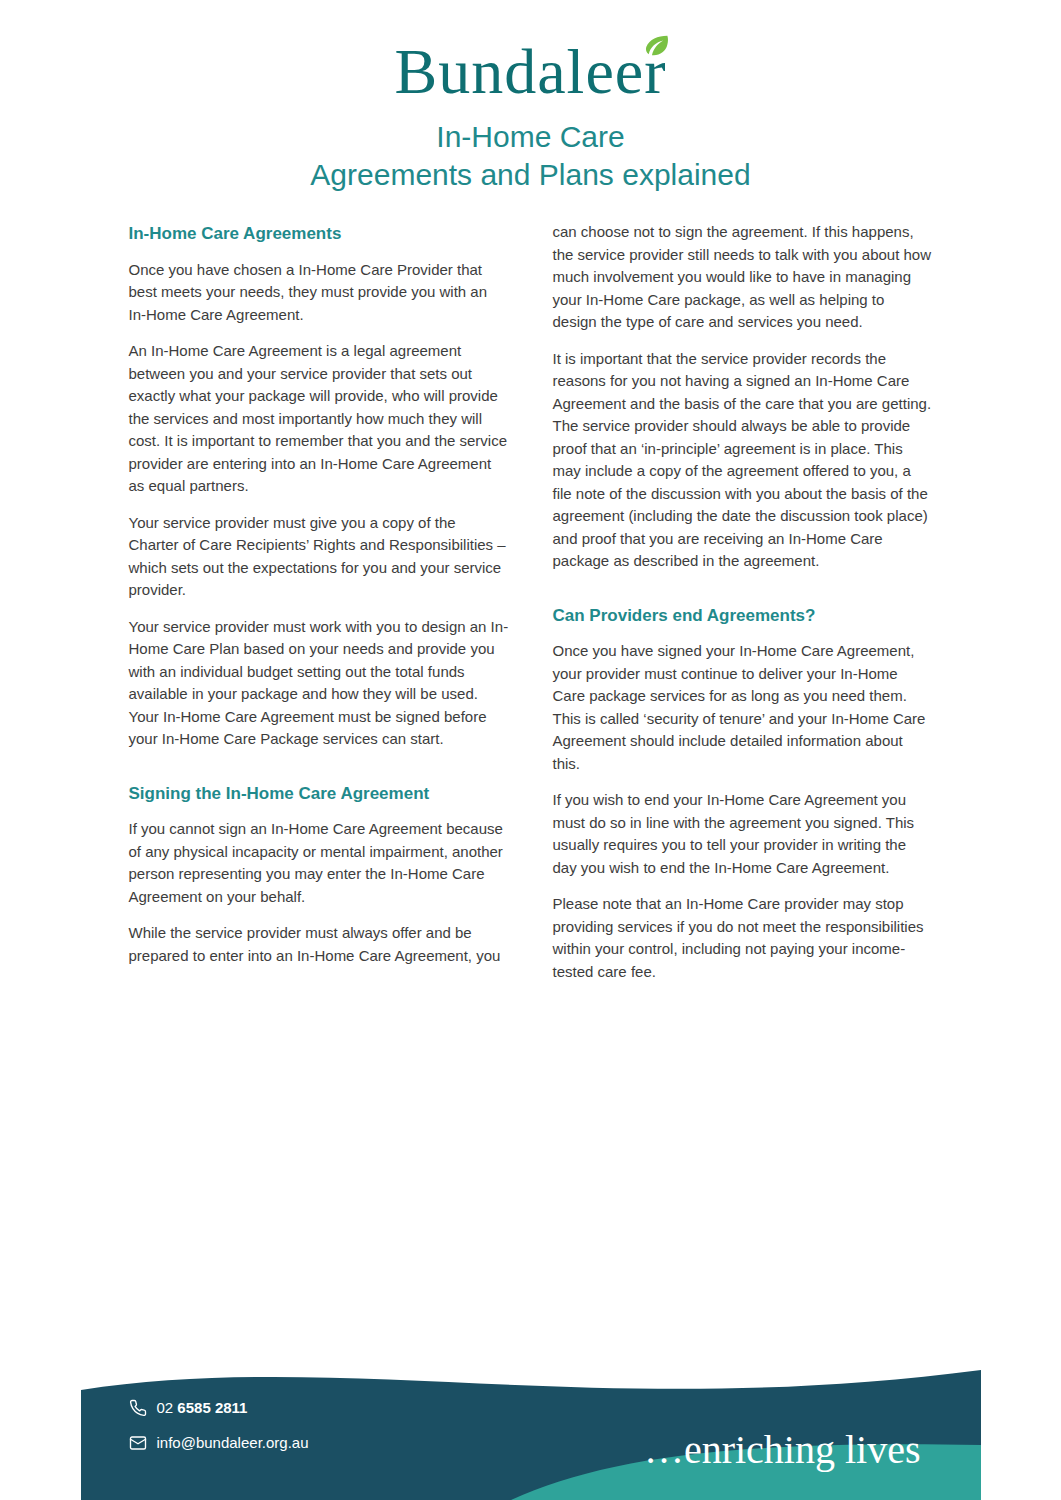Bundaleer
In-Home Care Agreements and Plans explained
In-Home Care Agreements
Once you have chosen a In-Home Care Provider that best meets your needs, they must provide you with an In-Home Care Agreement.
An In-Home Care Agreement is a legal agreement between you and your service provider that sets out exactly what your package will provide, who will provide the services and most importantly how much they will cost. It is important to remember that you and the service provider are entering into an In-Home Care Agreement as equal partners.
Your service provider must give you a copy of the Charter of Care Recipients’ Rights and Responsibilities – which sets out the expectations for you and your service provider.
Your service provider must work with you to design an In-Home Care Plan based on your needs and provide you with an individual budget setting out the total funds available in your package and how they will be used. Your In-Home Care Agreement must be signed before your In-Home Care Package services can start.
Signing the In-Home Care Agreement
If you cannot sign an In-Home Care Agreement because of any physical incapacity or mental impairment, another person representing you may enter the In-Home Care Agreement on your behalf.
While the service provider must always offer and be prepared to enter into an In-Home Care Agreement, you can choose not to sign the agreement. If this happens, the service provider still needs to talk with you about how much involvement you would like to have in managing your In-Home Care package, as well as helping to design the type of care and services you need.
It is important that the service provider records the reasons for you not having a signed an In-Home Care Agreement and the basis of the care that you are getting. The service provider should always be able to provide proof that an ‘in-principle’ agreement is in place. This may include a copy of the agreement offered to you, a file note of the discussion with you about the basis of the agreement (including the date the discussion took place) and proof that you are receiving an In-Home Care package as described in the agreement.
Can Providers end Agreements?
Once you have signed your In-Home Care Agreement, your provider must continue to deliver your In-Home Care package services for as long as you need them. This is called ‘security of tenure’ and your In-Home Care Agreement should include detailed information about this.
If you wish to end your In-Home Care Agreement you must do so in line with the agreement you signed. This usually requires you to tell your provider in writing the day you wish to end the In-Home Care Agreement.
Please note that an In-Home Care provider may stop providing services if you do not meet the responsibilities within your control, including not paying your income-tested care fee.
02 6585 2811
info@bundaleer.org.au
…enriching lives